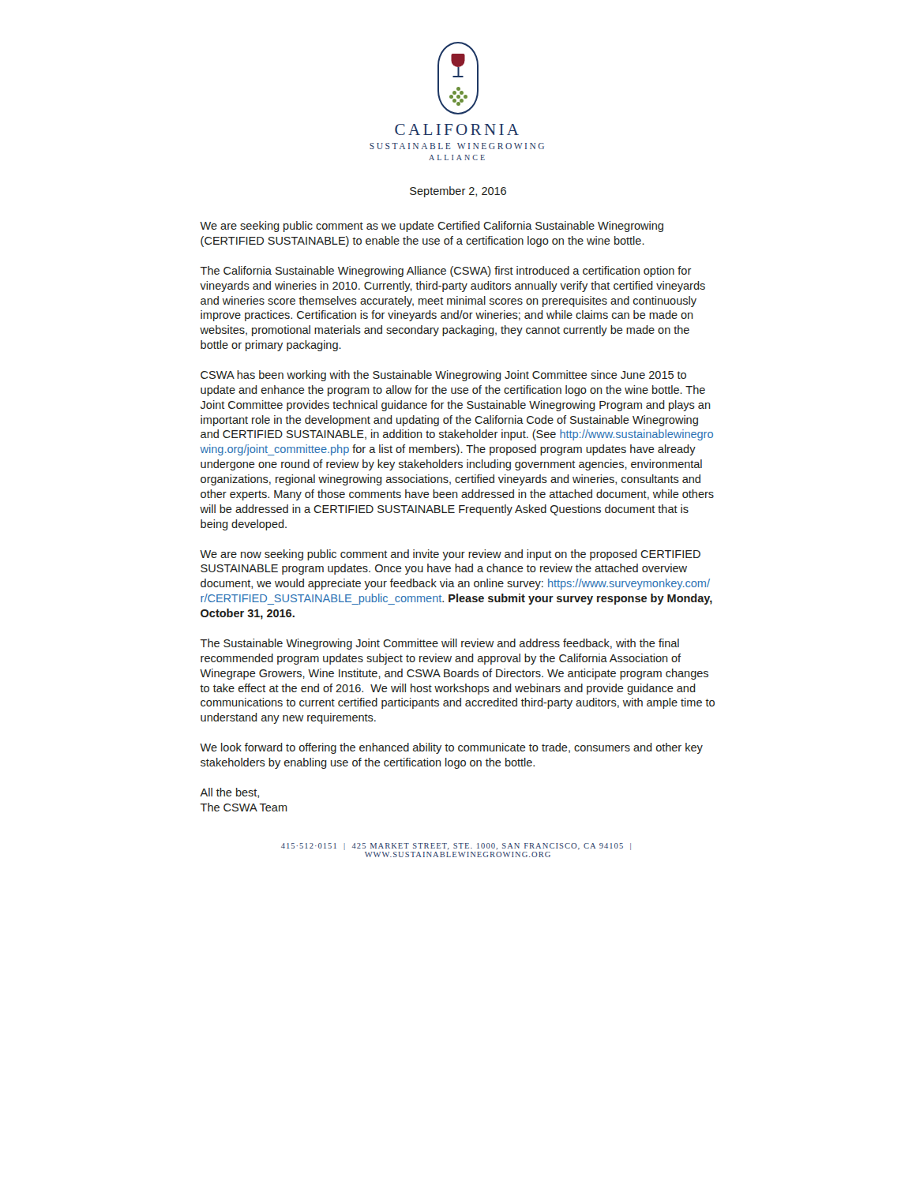CALIFORNIA
SUSTAINABLE WINEGROWING
ALLIANCE
September 2, 2016
We are seeking public comment as we update Certified California Sustainable Winegrowing (CERTIFIED SUSTAINABLE) to enable the use of a certification logo on the wine bottle.
The California Sustainable Winegrowing Alliance (CSWA) first introduced a certification option for vineyards and wineries in 2010. Currently, third-party auditors annually verify that certified vineyards and wineries score themselves accurately, meet minimal scores on prerequisites and continuously improve practices. Certification is for vineyards and/or wineries; and while claims can be made on websites, promotional materials and secondary packaging, they cannot currently be made on the bottle or primary packaging.
CSWA has been working with the Sustainable Winegrowing Joint Committee since June 2015 to update and enhance the program to allow for the use of the certification logo on the wine bottle. The Joint Committee provides technical guidance for the Sustainable Winegrowing Program and plays an important role in the development and updating of the California Code of Sustainable Winegrowing and CERTIFIED SUSTAINABLE, in addition to stakeholder input. (See http://www.sustainablewinegrowing.org/joint_committee.php for a list of members). The proposed program updates have already undergone one round of review by key stakeholders including government agencies, environmental organizations, regional winegrowing associations, certified vineyards and wineries, consultants and other experts. Many of those comments have been addressed in the attached document, while others will be addressed in a CERTIFIED SUSTAINABLE Frequently Asked Questions document that is being developed.
We are now seeking public comment and invite your review and input on the proposed CERTIFIED SUSTAINABLE program updates. Once you have had a chance to review the attached overview document, we would appreciate your feedback via an online survey: https://www.surveymonkey.com/r/CERTIFIED_SUSTAINABLE_public_comment. Please submit your survey response by Monday, October 31, 2016.
The Sustainable Winegrowing Joint Committee will review and address feedback, with the final recommended program updates subject to review and approval by the California Association of Winegrape Growers, Wine Institute, and CSWA Boards of Directors. We anticipate program changes to take effect at the end of 2016. We will host workshops and webinars and provide guidance and communications to current certified participants and accredited third-party auditors, with ample time to understand any new requirements.
We look forward to offering the enhanced ability to communicate to trade, consumers and other key stakeholders by enabling use of the certification logo on the bottle.
All the best,
The CSWA Team
415·512·0151 | 425 Market Street, Ste. 1000, San Francisco, CA 94105 | www.sustainablewinegrowing.org